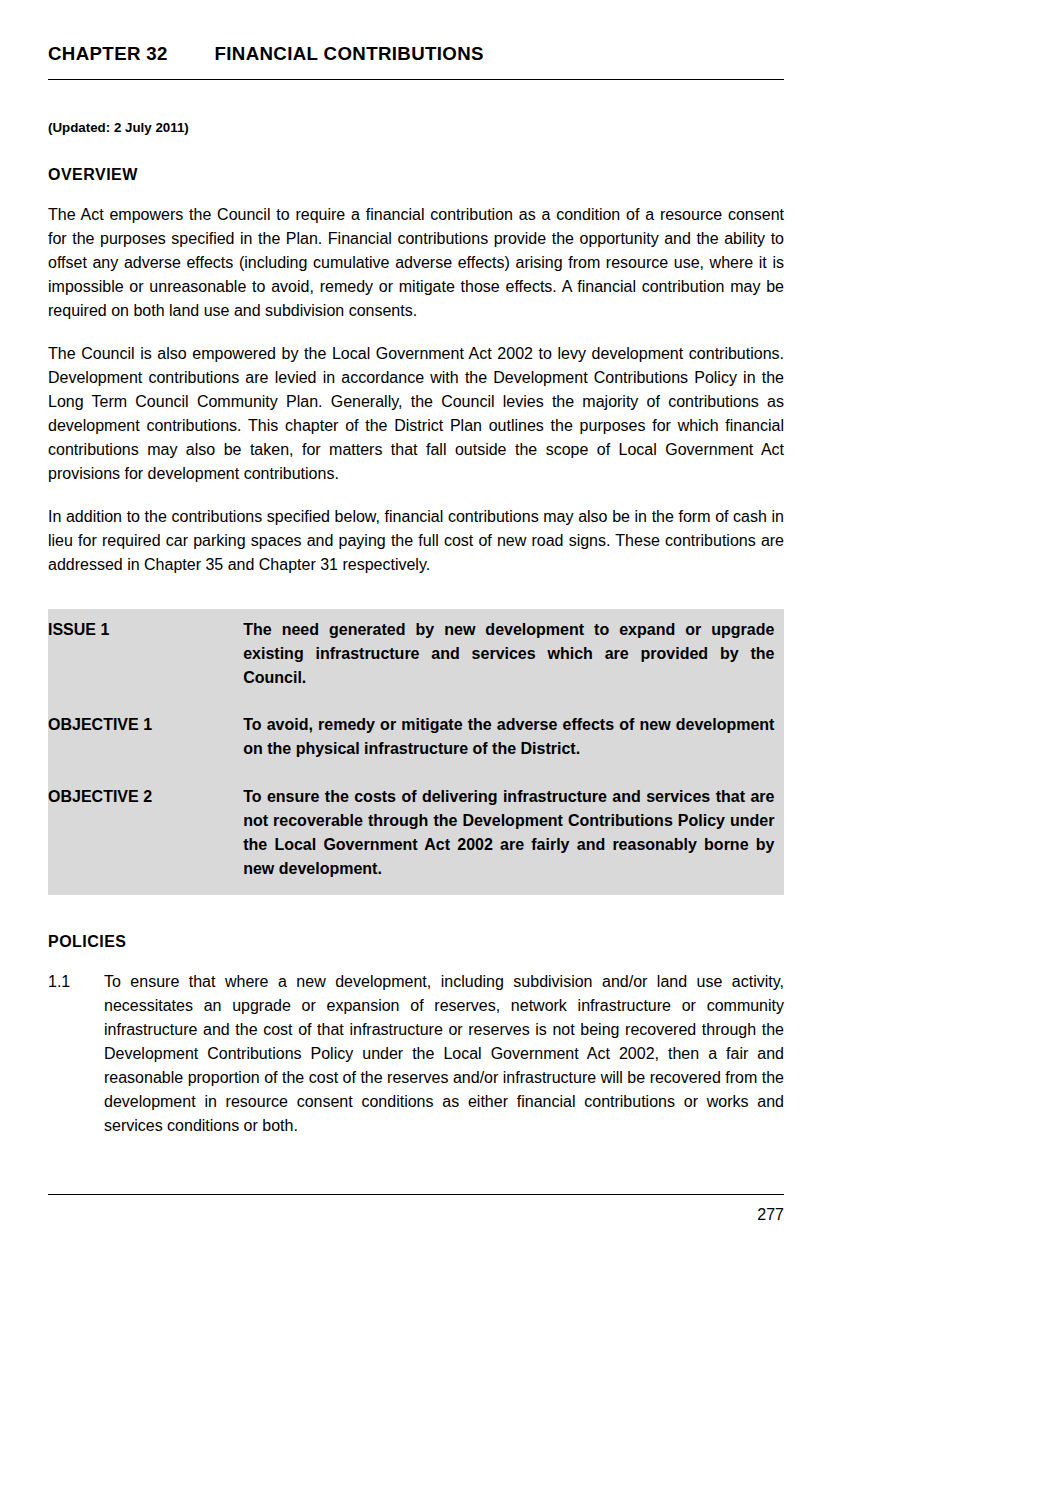CHAPTER 32 FINANCIAL CONTRIBUTIONS
(Updated: 2 July 2011)
OVERVIEW
The Act empowers the Council to require a financial contribution as a condition of a resource consent for the purposes specified in the Plan. Financial contributions provide the opportunity and the ability to offset any adverse effects (including cumulative adverse effects) arising from resource use, where it is impossible or unreasonable to avoid, remedy or mitigate those effects. A financial contribution may be required on both land use and subdivision consents.
The Council is also empowered by the Local Government Act 2002 to levy development contributions. Development contributions are levied in accordance with the Development Contributions Policy in the Long Term Council Community Plan. Generally, the Council levies the majority of contributions as development contributions. This chapter of the District Plan outlines the purposes for which financial contributions may also be taken, for matters that fall outside the scope of Local Government Act provisions for development contributions.
In addition to the contributions specified below, financial contributions may also be in the form of cash in lieu for required car parking spaces and paying the full cost of new road signs. These contributions are addressed in Chapter 35 and Chapter 31 respectively.
| ISSUE 1 | The need generated by new development to expand or upgrade existing infrastructure and services which are provided by the Council. |
| OBJECTIVE 1 | To avoid, remedy or mitigate the adverse effects of new development on the physical infrastructure of the District. |
| OBJECTIVE 2 | To ensure the costs of delivering infrastructure and services that are not recoverable through the Development Contributions Policy under the Local Government Act 2002 are fairly and reasonably borne by new development. |
POLICIES
1.1 To ensure that where a new development, including subdivision and/or land use activity, necessitates an upgrade or expansion of reserves, network infrastructure or community infrastructure and the cost of that infrastructure or reserves is not being recovered through the Development Contributions Policy under the Local Government Act 2002, then a fair and reasonable proportion of the cost of the reserves and/or infrastructure will be recovered from the development in resource consent conditions as either financial contributions or works and services conditions or both.
277